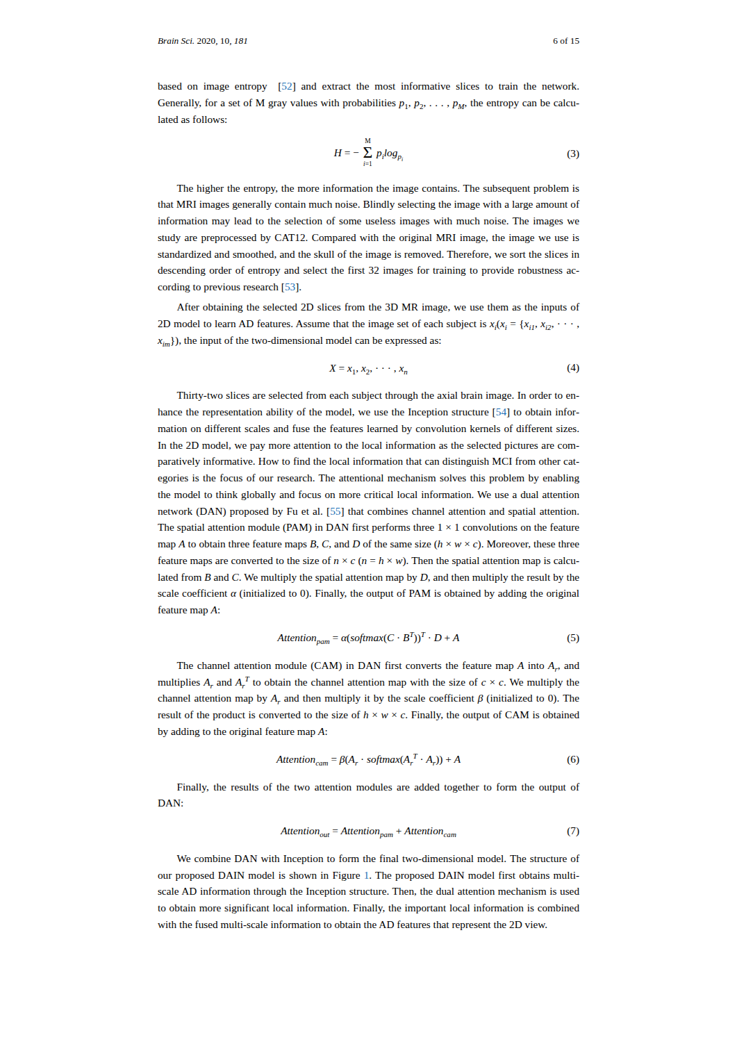Brain Sci. 2020, 10, 181
6 of 15
based on image entropy [52] and extract the most informative slices to train the network. Generally, for a set of M gray values with probabilities p1, p2, . . . , pM, the entropy can be calculated as follows:
H = − MΣi=1 pilogpi
(3)
The higher the entropy, the more information the image contains. The subsequent problem is that MRI images generally contain much noise. Blindly selecting the image with a large amount of information may lead to the selection of some useless images with much noise. The images we study are preprocessed by CAT12. Compared with the original MRI image, the image we use is standardized and smoothed, and the skull of the image is removed. Therefore, we sort the slices in descending order of entropy and select the first 32 images for training to provide robustness according to previous research [53].
After obtaining the selected 2D slices from the 3D MR image, we use them as the inputs of 2D model to learn AD features. Assume that the image set of each subject is xi(xi = {xi1, xi2, · · · , xim}), the input of the two-dimensional model can be expressed as:
X = x1, x2, · · · , xn
(4)
Thirty-two slices are selected from each subject through the axial brain image. In order to enhance the representation ability of the model, we use the Inception structure [54] to obtain information on different scales and fuse the features learned by convolution kernels of different sizes. In the 2D model, we pay more attention to the local information as the selected pictures are comparatively informative. How to find the local information that can distinguish MCI from other categories is the focus of our research. The attentional mechanism solves this problem by enabling the model to think globally and focus on more critical local information. We use a dual attention network (DAN) proposed by Fu et al. [55] that combines channel attention and spatial attention. The spatial attention module (PAM) in DAN first performs three 1 × 1 convolutions on the feature map A to obtain three feature maps B, C, and D of the same size (h × w × c). Moreover, these three feature maps are converted to the size of n × c (n = h × w). Then the spatial attention map is calculated from B and C. We multiply the spatial attention map by D, and then multiply the result by the scale coefficient α (initialized to 0). Finally, the output of PAM is obtained by adding the original feature map A:
Attentionpam = α(softmax(C · BT))T · D + A
(5)
The channel attention module (CAM) in DAN first converts the feature map A into Ar, and multiplies Ar and ArT to obtain the channel attention map with the size of c × c. We multiply the channel attention map by Ar and then multiply it by the scale coefficient β (initialized to 0). The result of the product is converted to the size of h × w × c. Finally, the output of CAM is obtained by adding to the original feature map A:
Attentioncam = β(Ar · softmax(ArT · Ar)) + A
(6)
Finally, the results of the two attention modules are added together to form the output of DAN:
Attentionout = Attentionpam + Attentioncam
(7)
We combine DAN with Inception to form the final two-dimensional model. The structure of our proposed DAIN model is shown in Figure 1. The proposed DAIN model first obtains multi-scale AD information through the Inception structure. Then, the dual attention mechanism is used to obtain more significant local information. Finally, the important local information is combined with the fused multi-scale information to obtain the AD features that represent the 2D view.